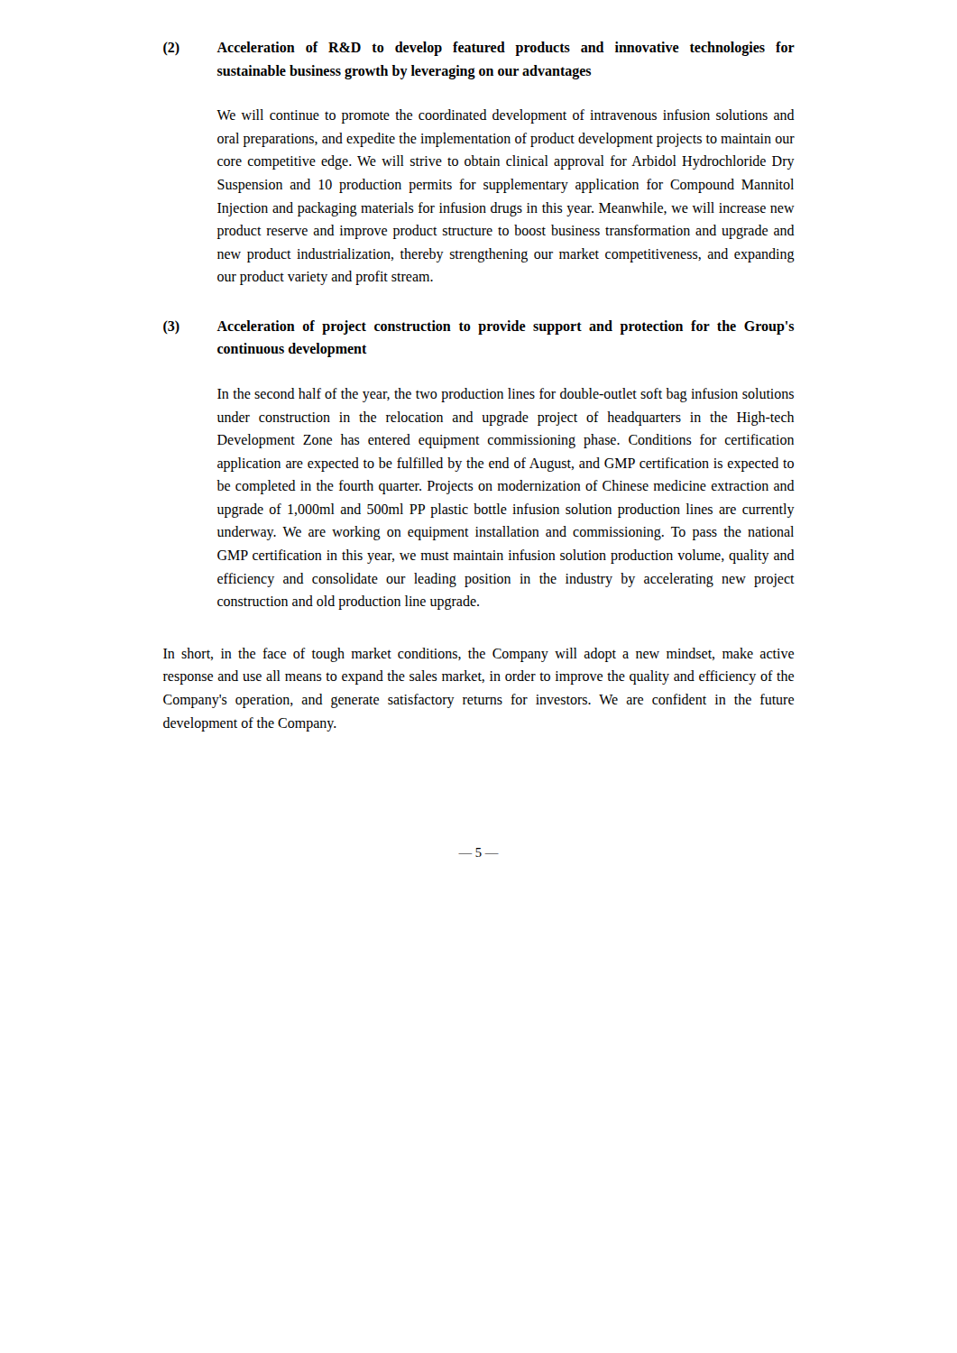(2)
Acceleration of R&D to develop featured products and innovative technologies for sustainable business growth by leveraging on our advantages
We will continue to promote the coordinated development of intravenous infusion solutions and oral preparations, and expedite the implementation of product development projects to maintain our core competitive edge. We will strive to obtain clinical approval for Arbidol Hydrochloride Dry Suspension and 10 production permits for supplementary application for Compound Mannitol Injection and packaging materials for infusion drugs in this year. Meanwhile, we will increase new product reserve and improve product structure to boost business transformation and upgrade and new product industrialization, thereby strengthening our market competitiveness, and expanding our product variety and profit stream.
(3)
Acceleration of project construction to provide support and protection for the Group's continuous development
In the second half of the year, the two production lines for double-outlet soft bag infusion solutions under construction in the relocation and upgrade project of headquarters in the High-tech Development Zone has entered equipment commissioning phase. Conditions for certification application are expected to be fulfilled by the end of August, and GMP certification is expected to be completed in the fourth quarter. Projects on modernization of Chinese medicine extraction and upgrade of 1,000ml and 500ml PP plastic bottle infusion solution production lines are currently underway. We are working on equipment installation and commissioning. To pass the national GMP certification in this year, we must maintain infusion solution production volume, quality and efficiency and consolidate our leading position in the industry by accelerating new project construction and old production line upgrade.
In short, in the face of tough market conditions, the Company will adopt a new mindset, make active response and use all means to expand the sales market, in order to improve the quality and efficiency of the Company's operation, and generate satisfactory returns for investors. We are confident in the future development of the Company.
— 5 —